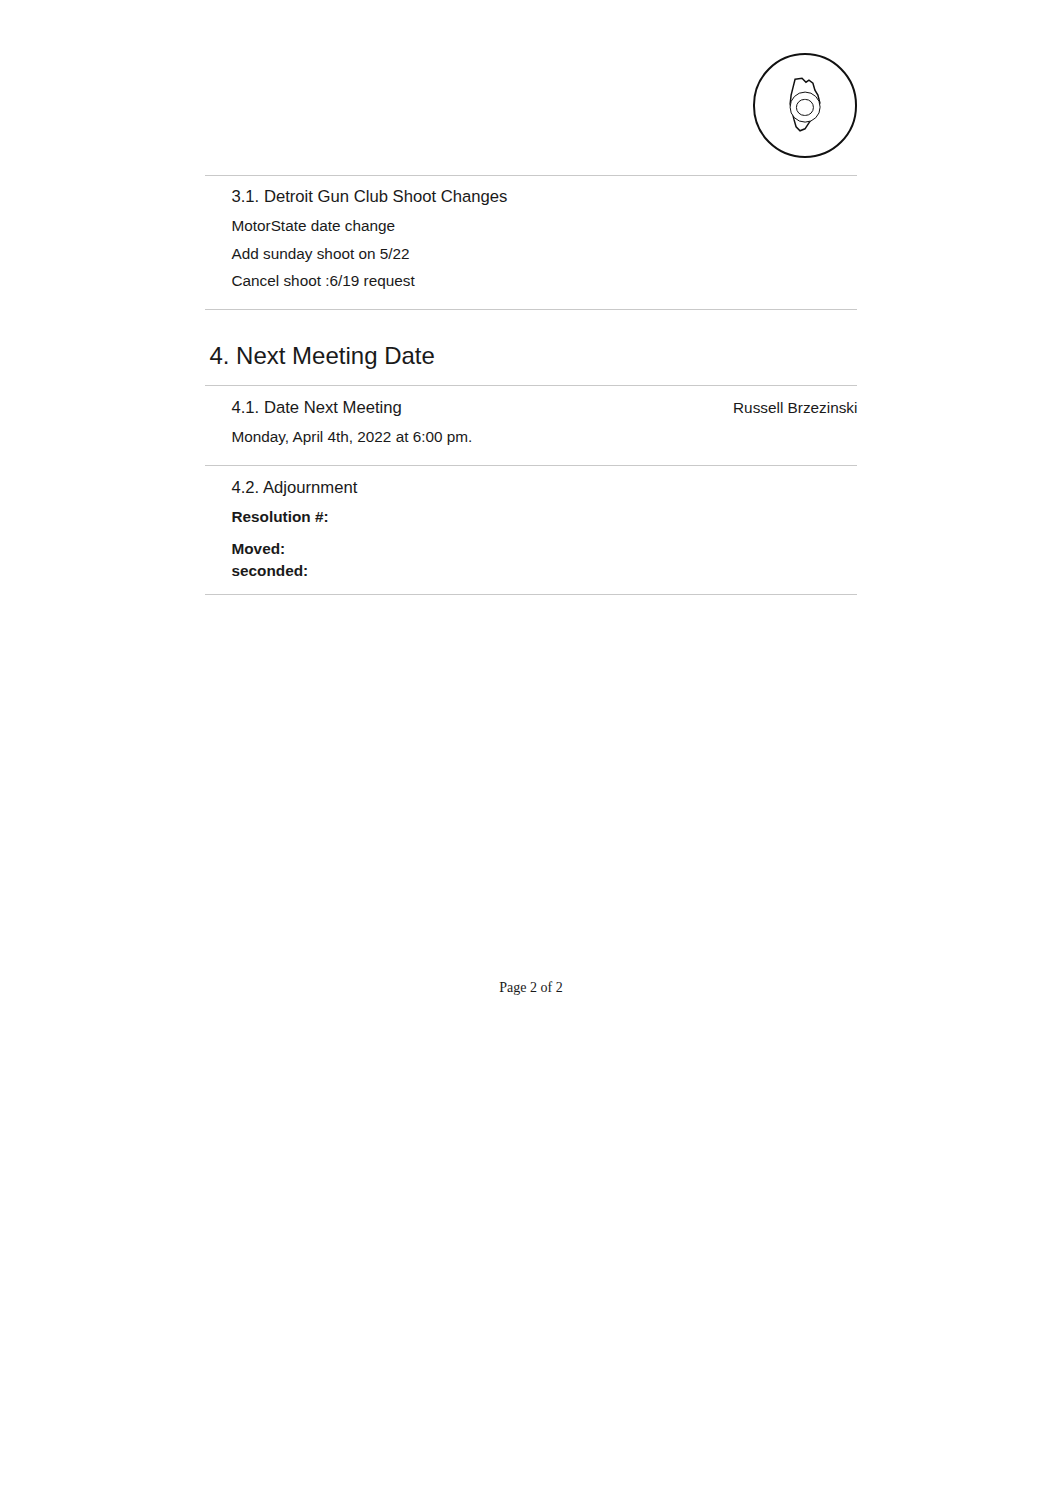3.1. Detroit Gun Club Shoot Changes
MotorState date change
Add sunday shoot on 5/22
Cancel shoot :6/19 request
4. Next Meeting Date
4.1. Date Next Meeting Russell Brzezinski
Monday, April 4th, 2022 at 6:00 pm.
4.2. Adjournment
Resolution #:
Moved:
seconded:
Page 2 of 2